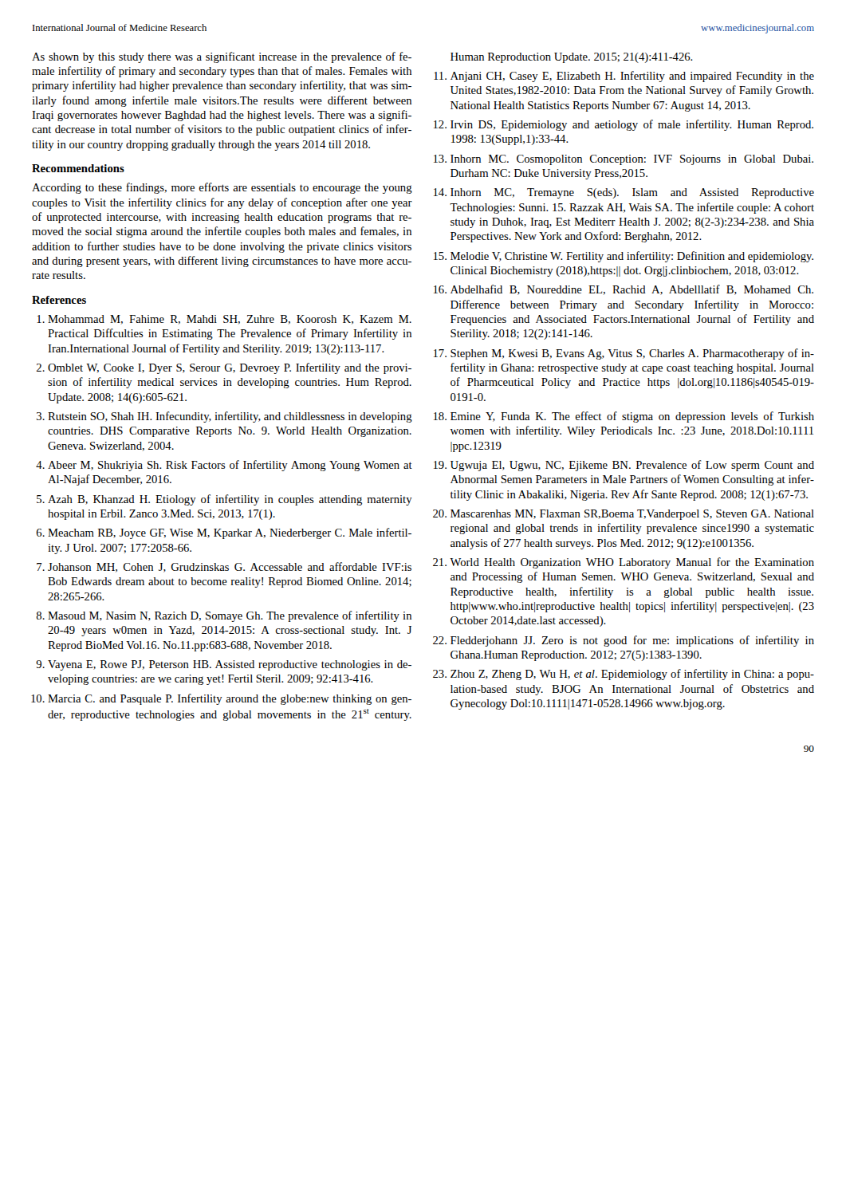International Journal of Medicine Research www.medicinesjournal.com
As shown by this study there was a significant increase in the prevalence of female infertility of primary and secondary types than that of males. Females with primary infertility had higher prevalence than secondary infertility, that was similarly found among infertile male visitors.The results were different between Iraqi governorates however Baghdad had the highest levels. There was a significant decrease in total number of visitors to the public outpatient clinics of infertility in our country dropping gradually through the years 2014 till 2018.
Recommendations
According to these findings, more efforts are essentials to encourage the young couples to Visit the infertility clinics for any delay of conception after one year of unprotected intercourse, with increasing health education programs that removed the social stigma around the infertile couples both males and females, in addition to further studies have to be done involving the private clinics visitors and during present years, with different living circumstances to have more accurate results.
References
Mohammad M, Fahime R, Mahdi SH, Zuhre B, Koorosh K, Kazem M. Practical Diffculties in Estimating The Prevalence of Primary Infertility in Iran.International Journal of Fertility and Sterility. 2019; 13(2):113-117.
Omblet W, Cooke I, Dyer S, Serour G, Devroey P. Infertility and the provision of infertility medical services in developing countries. Hum Reprod. Update. 2008; 14(6):605-621.
Rutstein SO, Shah IH. Infecundity, infertility, and childlessness in developing countries. DHS Comparative Reports No. 9. World Health Organization. Geneva. Swizerland, 2004.
Abeer M, Shukriyia Sh. Risk Factors of Infertility Among Young Women at Al-Najaf December, 2016.
Azah B, Khanzad H. Etiology of infertility in couples attending maternity hospital in Erbil. Zanco 3.Med. Sci, 2013, 17(1).
Meacham RB, Joyce GF, Wise M, Kparkar A, Niederberger C. Male infertility. J Urol. 2007; 177:2058-66.
Johanson MH, Cohen J, Grudzinskas G. Accessable and affordable IVF:is Bob Edwards dream about to become reality! Reprod Biomed Online. 2014; 28:265-266.
Masoud M, Nasim N, Razich D, Somaye Gh. The prevalence of infertility in 20-49 years w0men in Yazd, 2014-2015: A cross-sectional study. Int. J Reprod BioMed Vol.16. No.11.pp:683-688, November 2018.
Vayena E, Rowe PJ, Peterson HB. Assisted reproductive technologies in developing countries: are we caring yet! Fertil Steril. 2009; 92:413-416.
Marcia C. and Pasquale P. Infertility around the globe:new thinking on gender, reproductive technologies and global movements in the 21st century. Human Reproduction Update. 2015; 21(4):411-426.
Anjani CH, Casey E, Elizabeth H. Infertility and impaired Fecundity in the United States,1982-2010: Data From the National Survey of Family Growth. National Health Statistics Reports Number 67: August 14, 2013.
Irvin DS, Epidemiology and aetiology of male infertility. Human Reprod. 1998: 13(Suppl,1):33-44.
Inhorn MC. Cosmopoliton Conception: IVF Sojourns in Global Dubai. Durham NC: Duke University Press,2015.
Inhorn MC, Tremayne S(eds). Islam and Assisted Reproductive Technologies: Sunni. 15. Razzak AH, Wais SA. The infertile couple: A cohort study in Duhok, Iraq, Est Mediterr Health J. 2002; 8(2-3):234-238. and Shia Perspectives. New York and Oxford: Berghahn, 2012.
Melodie V, Christine W. Fertility and infertility: Definition and epidemiology. Clinical Biochemistry (2018),https:|| dot. Org|j.clinbiochem, 2018, 03:012.
Abdelhafid B, Noureddine EL, Rachid A, Abdelllatif B, Mohamed Ch. Difference between Primary and Secondary Infertility in Morocco: Frequencies and Associated Factors.International Journal of Fertility and Sterility. 2018; 12(2):141-146.
Stephen M, Kwesi B, Evans Ag, Vitus S, Charles A. Pharmacotherapy of infertility in Ghana: retrospective study at cape coast teaching hospital. Journal of Pharmceutical Policy and Practice https |dol.org|10.1186|s40545-019-0191-0.
Emine Y, Funda K. The effect of stigma on depression levels of Turkish women with infertility. Wiley Periodicals Inc. :23 June, 2018.Dol:10.1111 |ppc.12319
Ugwuja El, Ugwu, NC, Ejikeme BN. Prevalence of Low sperm Count and Abnormal Semen Parameters in Male Partners of Women Consulting at infertility Clinic in Abakaliki, Nigeria. Rev Afr Sante Reprod. 2008; 12(1):67-73.
Mascarenhas MN, Flaxman SR,Boema T,Vanderpoel S, Steven GA. National regional and global trends in infertility prevalence since1990 a systematic analysis of 277 health surveys. Plos Med. 2012; 9(12):e1001356.
World Health Organization WHO Laboratory Manual for the Examination and Processing of Human Semen. WHO Geneva. Switzerland, Sexual and Reproductive health, infertility is a global public health issue. http|www.who.int|reproductive health| topics| infertility| perspective|en|. (23 October 2014,date.last accessed).
Fledderjohann JJ. Zero is not good for me: implications of infertility in Ghana.Human Reproduction. 2012; 27(5):1383-1390.
Zhou Z, Zheng D, Wu H, et al. Epidemiology of infertility in China: a population-based study. BJOG An International Journal of Obstetrics and Gynecology Dol:10.1111|1471-0528.14966 www.bjog.org.
90